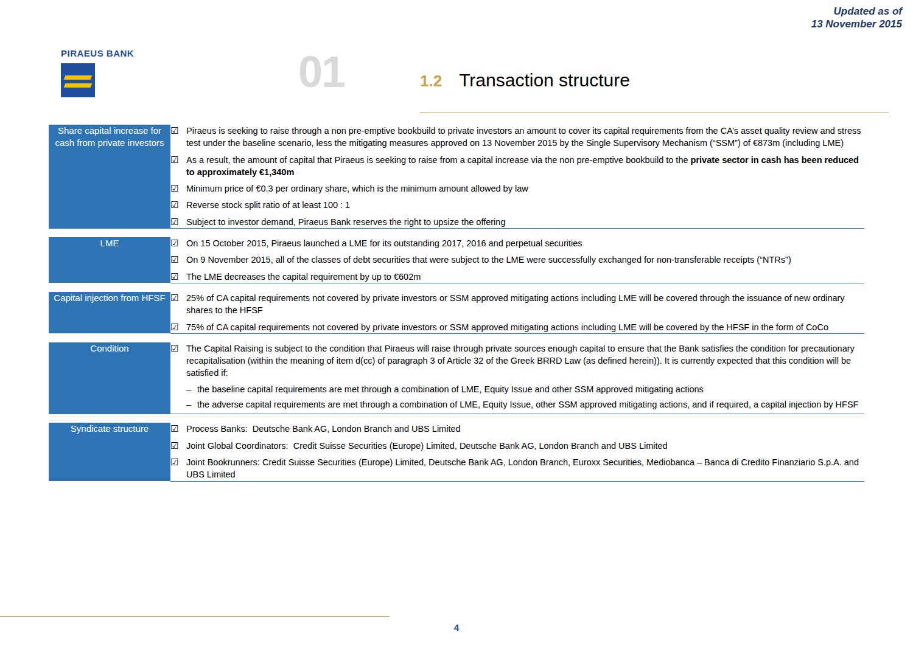Updated as of
13 November 2015
PIRAEUS BANK
01
1.2 Transaction structure
| Share capital increase for cash from private investors | Piraeus is seeking to raise through a non pre-emptive bookbuild to private investors an amount to cover its capital requirements from the CA’s asset quality review and stress test under the baseline scenario, less the mitigating measures approved on 13 November 2015 by the Single Supervisory Mechanism (“SSM”) of €873m (including LME) As a result, the amount of capital that Piraeus is seeking to raise from a capital increase via the non pre-emptive bookbuild to the private sector in cash has been reduced to approximately €1,340m Minimum price of €0.3 per ordinary share, which is the minimum amount allowed by law Reverse stock split ratio of at least 100 : 1 Subject to investor demand, Piraeus Bank reserves the right to upsize the offering |
| LME | On 15 October 2015, Piraeus launched a LME for its outstanding 2017, 2016 and perpetual securities On 9 November 2015, all of the classes of debt securities that were subject to the LME were successfully exchanged for non-transferable receipts (“NTRs”) The LME decreases the capital requirement by up to €602m |
| Capital injection from HFSF | 25% of CA capital requirements not covered by private investors or SSM approved mitigating actions including LME will be covered through the issuance of new ordinary shares to the HFSF 75% of CA capital requirements not covered by private investors or SSM approved mitigating actions including LME will be covered by the HFSF in the form of CoCo |
| Condition | The Capital Raising is subject to the condition that Piraeus will raise through private sources enough capital to ensure that the Bank satisfies the condition for precautionary recapitalisation (within the meaning of item d(cc) of paragraph 3 of Article 32 of the Greek BRRD Law (as defined herein)). It is currently expected that this condition will be satisfied if: the baseline capital requirements are met through a combination of LME, Equity Issue and other SSM approved mitigating actions the adverse capital requirements are met through a combination of LME, Equity Issue, other SSM approved mitigating actions, and if required, a capital injection by HFSF |
| Syndicate structure | Process Banks: Deutsche Bank AG, London Branch and UBS Limited Joint Global Coordinators: Credit Suisse Securities (Europe) Limited, Deutsche Bank AG, London Branch and UBS Limited Joint Bookrunners: Credit Suisse Securities (Europe) Limited, Deutsche Bank AG, London Branch, Euroxx Securities, Mediobanca – Banca di Credito Finanziario S.p.A. and UBS Limited |
4